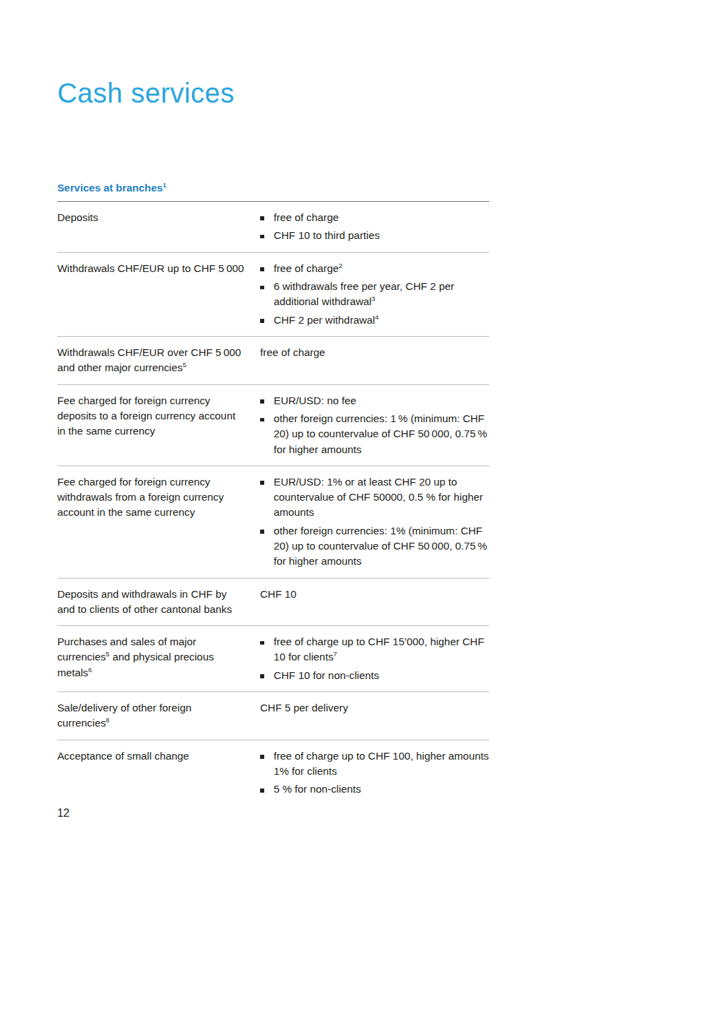Cash services
Services at branches1
| Deposits | free of charge CHF 10 to third parties |
| Withdrawals CHF/EUR up to CHF 5 000 | free of charge 2 6 withdrawals free per year, CHF 2 per additional withdrawal 3 CHF 2 per withdrawal 4 |
| Withdrawals CHF/EUR over CHF 5 000 and other major currencies 5 | free of charge |
| Fee charged for foreign currency deposits to a for­eign currency account in the same currency | EUR/USD: no fee other foreign currencies: 1 % (minimum: CHF 20) up to countervalue of CHF 50 000, 0.75 % for higher amounts |
| Fee charged for foreign currency withdrawals from a foreign currency account in the same currency | EUR/USD: 1% or at least CHF 20 up to countervalue of CHF 50000, 0.5 % for higher amounts other foreign currencies: 1% (minimum: CHF 20) up to countervalue of CHF 50 000, 0.75 % for higher amounts |
| Deposits and withdrawals in CHF by and to clients of other cantonal banks | CHF 10 |
| Purchases and sales of major currencies 5 and physical precious metals 6 | free of charge up to CHF 15’000, higher CHF 10 for clients 7 CHF 10 for non-clients |
| Sale/delivery of other foreign currencies 8 | CHF 5 per delivery |
| Acceptance of small change | free of charge up to CHF 100, higher amounts 1% for clients 5 % for non-clients |
12